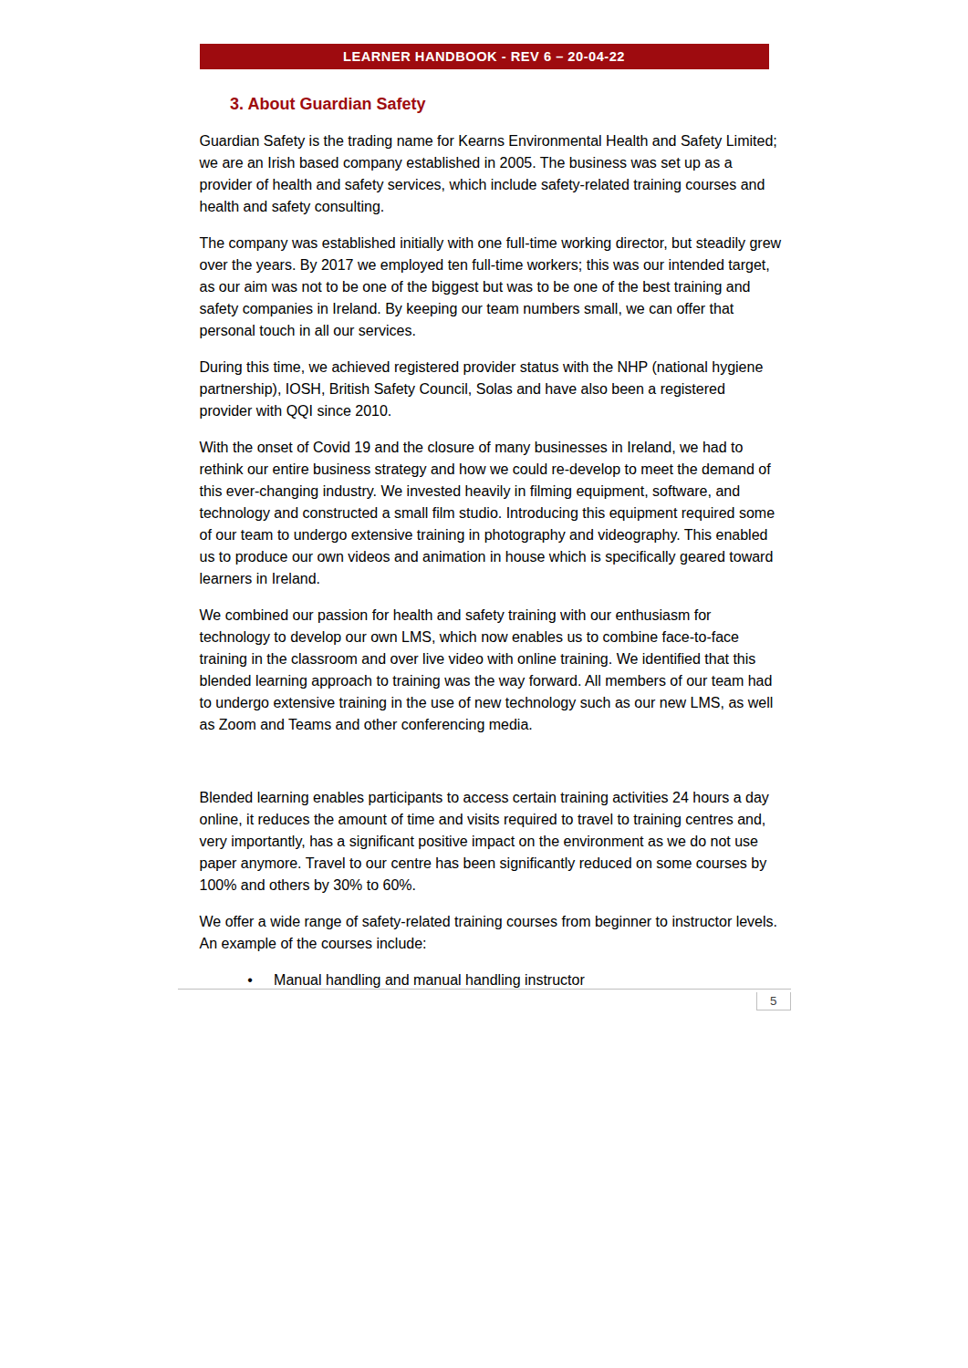LEARNER HANDBOOK - REV 6 – 20-04-22
3. About Guardian Safety
Guardian Safety is the trading name for Kearns Environmental Health and Safety Limited; we are an Irish based company established in 2005. The business was set up as a provider of health and safety services, which include safety-related training courses and health and safety consulting.
The company was established initially with one full-time working director, but steadily grew over the years. By 2017 we employed ten full-time workers; this was our intended target, as our aim was not to be one of the biggest but was to be one of the best training and safety companies in Ireland. By keeping our team numbers small, we can offer that personal touch in all our services.
During this time, we achieved registered provider status with the NHP (national hygiene partnership), IOSH, British Safety Council, Solas and have also been a registered provider with QQI since 2010.
With the onset of Covid 19 and the closure of many businesses in Ireland, we had to rethink our entire business strategy and how we could re-develop to meet the demand of this ever-changing industry. We invested heavily in filming equipment, software, and technology and constructed a small film studio. Introducing this equipment required some of our team to undergo extensive training in photography and videography. This enabled us to produce our own videos and animation in house which is specifically geared toward learners in Ireland.
We combined our passion for health and safety training with our enthusiasm for technology to develop our own LMS, which now enables us to combine face-to-face training in the classroom and over live video with online training. We identified that this blended learning approach to training was the way forward. All members of our team had to undergo extensive training in the use of new technology such as our new LMS, as well as Zoom and Teams and other conferencing media.
Blended learning enables participants to access certain training activities 24 hours a day online, it reduces the amount of time and visits required to travel to training centres and, very importantly, has a significant positive impact on the environment as we do not use paper anymore. Travel to our centre has been significantly reduced on some courses by 100% and others by 30% to 60%.
We offer a wide range of safety-related training courses from beginner to instructor levels. An example of the courses include:
Manual handling and manual handling instructor
5